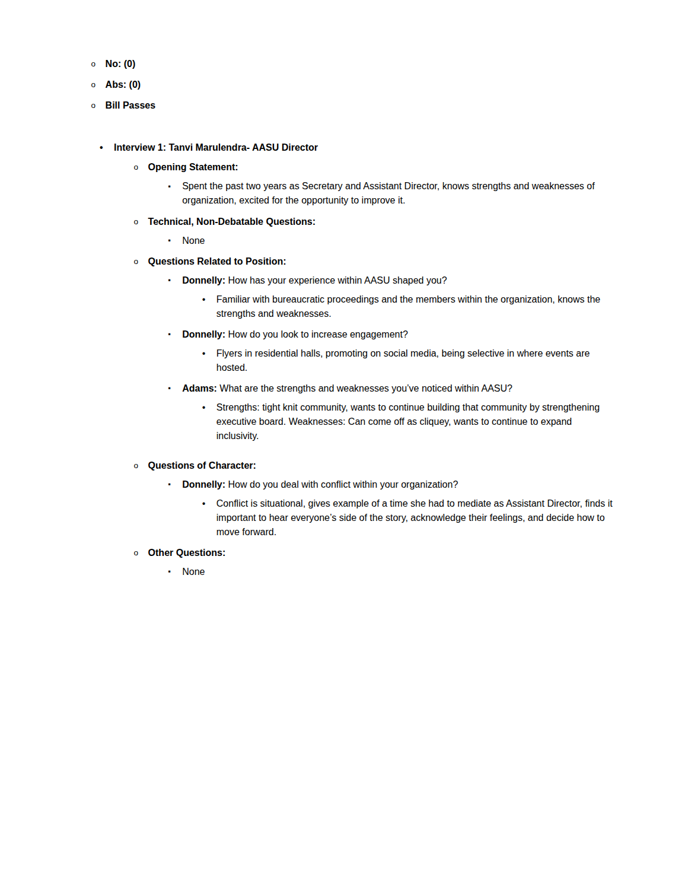No: (0)
Abs: (0)
Bill Passes
Interview 1: Tanvi Marulendra- AASU Director
Opening Statement:
Spent the past two years as Secretary and Assistant Director, knows strengths and weaknesses of organization, excited for the opportunity to improve it.
Technical, Non-Debatable Questions:
None
Questions Related to Position:
Donnelly: How has your experience within AASU shaped you?
Familiar with bureaucratic proceedings and the members within the organization, knows the strengths and weaknesses.
Donnelly: How do you look to increase engagement?
Flyers in residential halls, promoting on social media, being selective in where events are hosted.
Adams: What are the strengths and weaknesses you’ve noticed within AASU?
Strengths: tight knit community, wants to continue building that community by strengthening executive board. Weaknesses: Can come off as cliquey, wants to continue to expand inclusivity.
Questions of Character:
Donnelly: How do you deal with conflict within your organization?
Conflict is situational, gives example of a time she had to mediate as Assistant Director, finds it important to hear everyone’s side of the story, acknowledge their feelings, and decide how to move forward.
Other Questions:
None